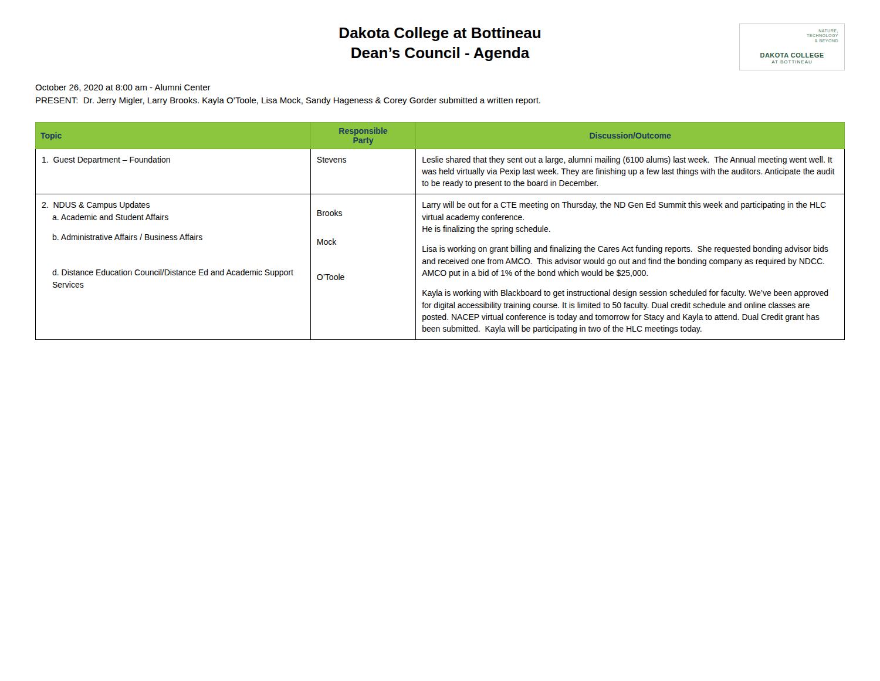Dakota College at Bottineau
Dean’s Council - Agenda
NATURE,
TECHNOLOGY
& BEYOND
DAKOTA COLLEGE
AT BOTTINEAU
October 26, 2020 at 8:00 am - Alumni Center
PRESENT: Dr. Jerry Migler, Larry Brooks. Kayla O’Toole, Lisa Mock, Sandy Hageness & Corey Gorder submitted a written report.
| Topic | Responsible Party | Discussion/Outcome |
| --- | --- | --- |
| 1. Guest Department – Foundation | Stevens | Leslie shared that they sent out a large, alumni mailing (6100 alums) last week. The Annual meeting went well. It was held virtually via Pexip last week. They are finishing up a few last things with the auditors. Anticipate the audit to be ready to present to the board in December. |
| 2. NDUS & Campus Updates a. Academic and Student Affairs b. Administrative Affairs / Business Affairs d. Distance Education Council/Distance Ed and Academic Support Services | Brooks Mock O’Toole | Larry will be out for a CTE meeting on Thursday, the ND Gen Ed Summit this week and participating in the HLC virtual academy conference. He is finalizing the spring schedule. Lisa is working on grant billing and finalizing the Cares Act funding reports. She requested bonding advisor bids and received one from AMCO. This advisor would go out and find the bonding company as required by NDCC. AMCO put in a bid of 1% of the bond which would be $25,000. Kayla is working with Blackboard to get instructional design session scheduled for faculty. We’ve been approved for digital accessibility training course. It is limited to 50 faculty. Dual credit schedule and online classes are posted. NACEP virtual conference is today and tomorrow for Stacy and Kayla to attend. Dual Credit grant has been submitted. Kayla will be participating in two of the HLC meetings today. |